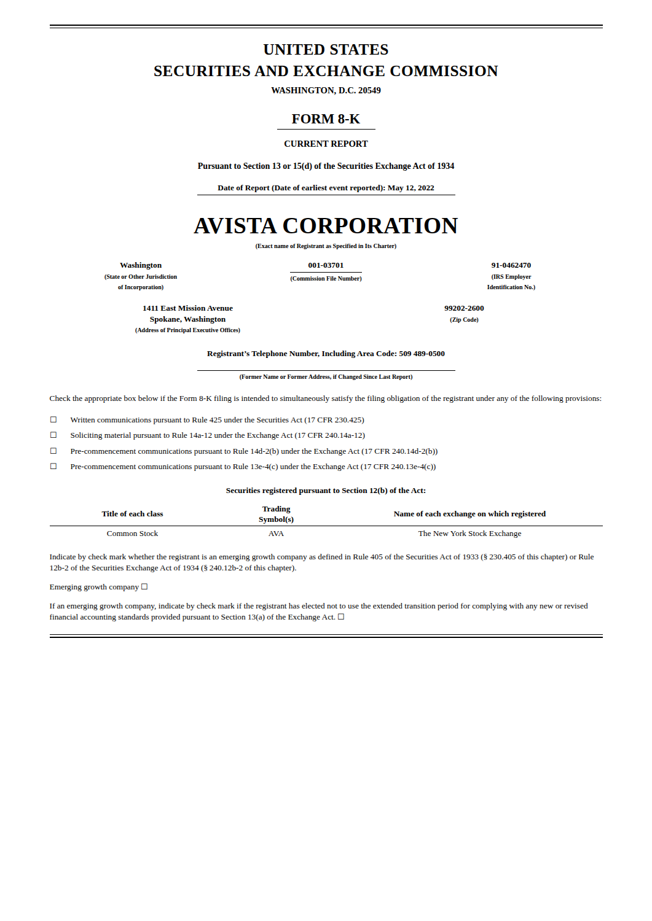UNITED STATES
SECURITIES AND EXCHANGE COMMISSION
WASHINGTON, D.C. 20549
FORM 8-K
CURRENT REPORT
Pursuant to Section 13 or 15(d) of the Securities Exchange Act of 1934
Date of Report (Date of earliest event reported): May 12, 2022
AVISTA CORPORATION
(Exact name of Registrant as Specified in Its Charter)
| Washington (State or Other Jurisdiction of Incorporation) | 001-03701 (Commission File Number) | 91-0462470 (IRS Employer Identification No.) |
| 1411 East Mission Avenue Spokane, Washington (Address of Principal Executive Offices) | 99202-2600 (Zip Code) |
Registrant’s Telephone Number, Including Area Code: 509 489-0500
(Former Name or Former Address, if Changed Since Last Report)
Check the appropriate box below if the Form 8-K filing is intended to simultaneously satisfy the filing obligation of the registrant under any of the following provisions:
| ☐ | Written communications pursuant to Rule 425 under the Securities Act (17 CFR 230.425) |
| ☐ | Soliciting material pursuant to Rule 14a-12 under the Exchange Act (17 CFR 240.14a-12) |
| ☐ | Pre-commencement communications pursuant to Rule 14d-2(b) under the Exchange Act (17 CFR 240.14d-2(b)) |
| ☐ | Pre-commencement communications pursuant to Rule 13e-4(c) under the Exchange Act (17 CFR 240.13e-4(c)) |
Securities registered pursuant to Section 12(b) of the Act:
| Title of each class | Trading Symbol(s) | Name of each exchange on which registered |
| --- | --- | --- |
| Common Stock | AVA | The New York Stock Exchange |
Indicate by check mark whether the registrant is an emerging growth company as defined in Rule 405 of the Securities Act of 1933 (§ 230.405 of this chapter) or Rule 12b-2 of the Securities Exchange Act of 1934 (§ 240.12b-2 of this chapter).
Emerging growth company ☐
If an emerging growth company, indicate by check mark if the registrant has elected not to use the extended transition period for complying with any new or revised financial accounting standards provided pursuant to Section 13(a) of the Exchange Act. ☐